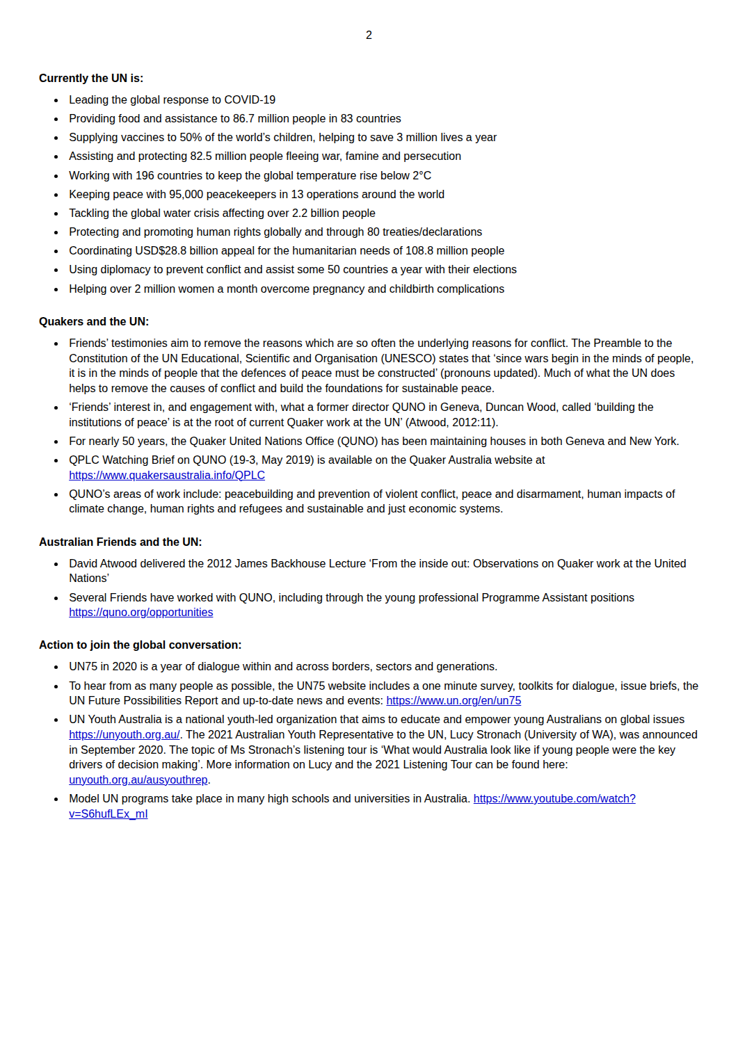2
Currently the UN is:
Leading the global response to COVID-19
Providing food and assistance to 86.7 million people in 83 countries
Supplying vaccines to 50% of the world’s children, helping to save 3 million lives a year
Assisting and protecting 82.5 million people fleeing war, famine and persecution
Working with 196 countries to keep the global temperature rise below 2°C
Keeping peace with 95,000 peacekeepers in 13 operations around the world
Tackling the global water crisis affecting over 2.2 billion people
Protecting and promoting human rights globally and through 80 treaties/declarations
Coordinating USD$28.8 billion appeal for the humanitarian needs of 108.8 million people
Using diplomacy to prevent conflict and assist some 50 countries a year with their elections
Helping over 2 million women a month overcome pregnancy and childbirth complications
Quakers and the UN:
Friends’ testimonies aim to remove the reasons which are so often the underlying reasons for conflict. The Preamble to the Constitution of the UN Educational, Scientific and Organisation (UNESCO) states that ‘since wars begin in the minds of people, it is in the minds of people that the defences of peace must be constructed’ (pronouns updated). Much of what the UN does helps to remove the causes of conflict and build the foundations for sustainable peace.
‘Friends’ interest in, and engagement with, what a former director QUNO in Geneva, Duncan Wood, called ‘building the institutions of peace’ is at the root of current Quaker work at the UN’ (Atwood, 2012:11).
For nearly 50 years, the Quaker United Nations Office (QUNO) has been maintaining houses in both Geneva and New York.
QPLC Watching Brief on QUNO (19-3, May 2019) is available on the Quaker Australia website at https://www.quakersaustralia.info/QPLC
QUNO’s areas of work include: peacebuilding and prevention of violent conflict, peace and disarmament, human impacts of climate change, human rights and refugees and sustainable and just economic systems.
Australian Friends and the UN:
David Atwood delivered the 2012 James Backhouse Lecture ‘From the inside out: Observations on Quaker work at the United Nations’
Several Friends have worked with QUNO, including through the young professional Programme Assistant positions https://quno.org/opportunities
Action to join the global conversation:
UN75 in 2020 is a year of dialogue within and across borders, sectors and generations.
To hear from as many people as possible, the UN75 website includes a one minute survey, toolkits for dialogue, issue briefs, the UN Future Possibilities Report and up-to-date news and events: https://www.un.org/en/un75
UN Youth Australia is a national youth-led organization that aims to educate and empower young Australians on global issues https://unyouth.org.au/. The 2021 Australian Youth Representative to the UN, Lucy Stronach (University of WA), was announced in September 2020. The topic of Ms Stronach’s listening tour is ‘What would Australia look like if young people were the key drivers of decision making’. More information on Lucy and the 2021 Listening Tour can be found here: unyouth.org.au/ausyouthrep.
Model UN programs take place in many high schools and universities in Australia. https://www.youtube.com/watch?v=S6hufLEx_mI